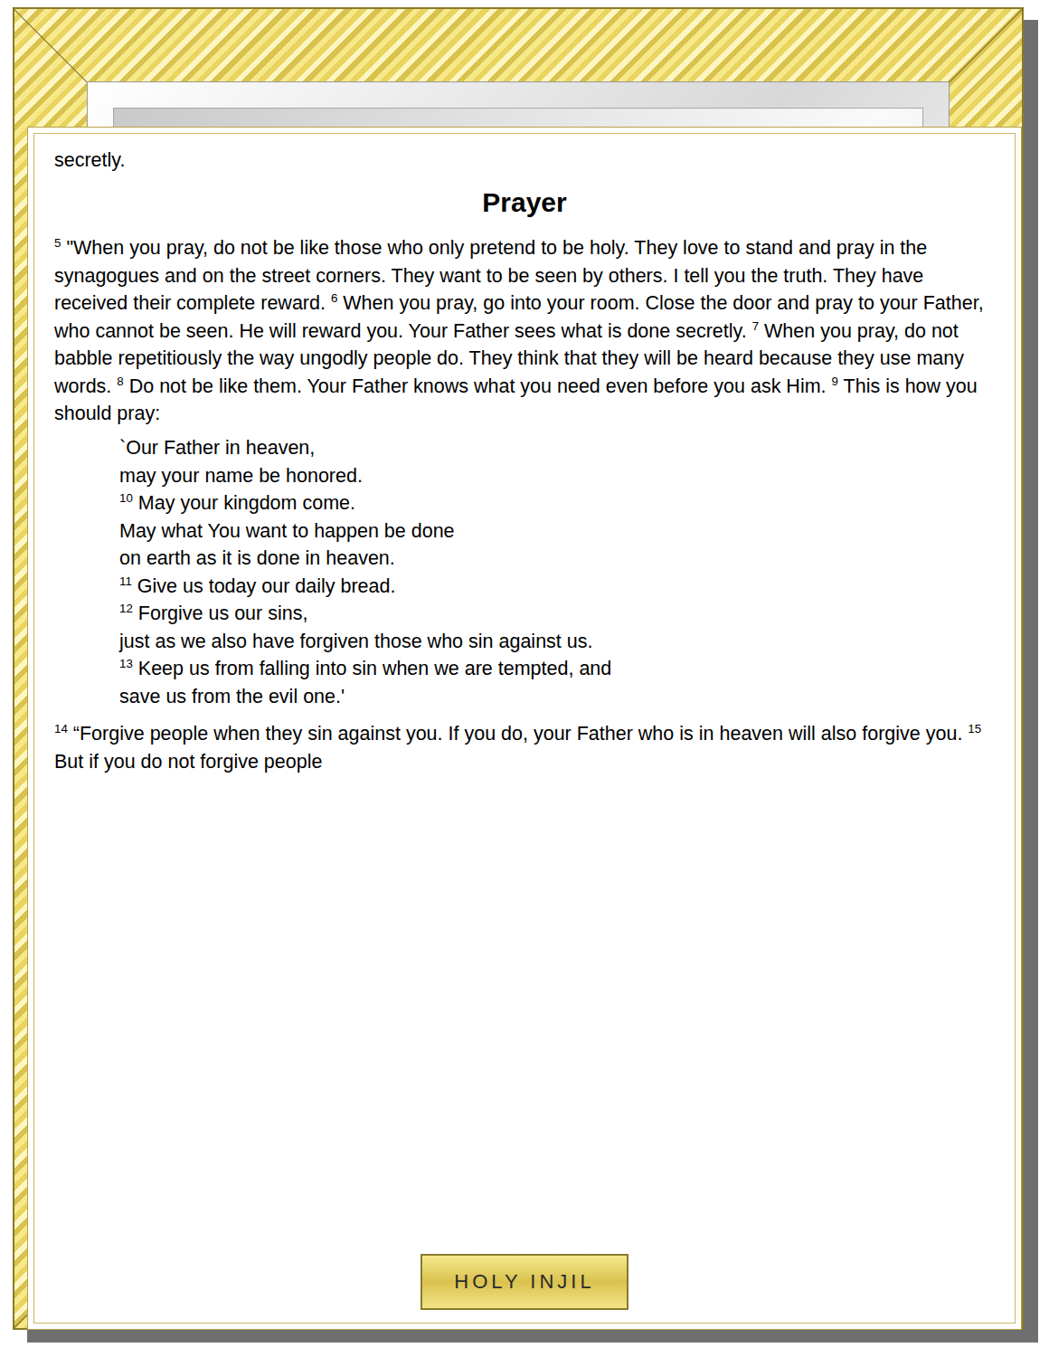secretly.
Prayer
5 "When you pray, do not be like those who only pretend to be holy. They love to stand and pray in the synagogues and on the street corners. They want to be seen by others. I tell you the truth. They have received their complete reward. 6 When you pray, go into your room. Close the door and pray to your Father, who cannot be seen. He will reward you. Your Father sees what is done secretly. 7 When you pray, do not babble repetitiously the way ungodly people do. They think that they will be heard because they use many words. 8 Do not be like them. Your Father knows what you need even before you ask Him. 9 This is how you should pray:
`Our Father in heaven,
may your name be honored.
10 May your kingdom come.
May what You want to happen be done
on earth as it is done in heaven.
11 Give us today our daily bread.
12 Forgive us our sins,
just as we also have forgiven those who sin against us.
13 Keep us from falling into sin when we are tempted, and
save us from the evil one.'
14 “Forgive people when they sin against you. If you do, your Father who is in heaven will also forgive you. 15 But if you do not forgive people
HOLY INJIL